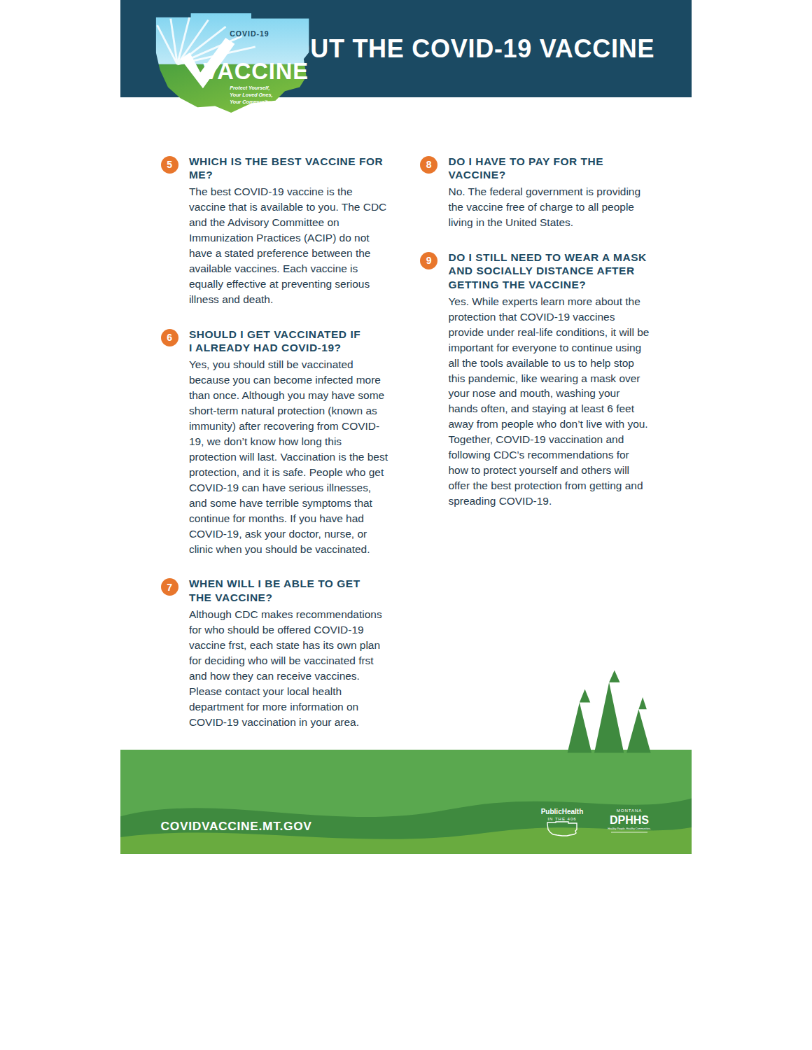COVID-19 VACCINE Protect Yourself, Your Loved Ones, Your Community.
FAQ About the COVID-19 Vaccine
5
Which is the best vaccine for me?
The best COVID-19 vaccine is the vaccine that is available to you. The CDC and the Advisory Committee on Immunization Practices (ACIP) do not have a stated preference between the available vaccines. Each vaccine is equally effective at preventing serious illness and death.
6
Should I get vaccinated if
I already had COVID-19?
Yes, you should still be vaccinated because you can become infected more than once. Although you may have some short-term natural protection (known as immunity) after recovering from COVID-19, we don’t know how long this protection will last. Vaccination is the best protection, and it is safe. People who get COVID-19 can have serious illnesses, and some have terrible symptoms that continue for months. If you have had COVID-19, ask your doctor, nurse, or clinic when you should be vaccinated.
7
When will I be able to get
the vaccine?
Although CDC makes recommendations for who should be offered COVID-19 vaccine frst, each state has its own plan for deciding who will be vaccinated frst and how they can receive vaccines. Please contact your local health department for more information on COVID-19 vaccination in your area.
8
Do I have to pay for the vaccine?
No. The federal government is providing the vaccine free of charge to all people living in the United States.
9
Do I still need to wear a mask and socially distance after getting the vaccine?
Yes. While experts learn more about the protection that COVID-19 vaccines provide under real-life conditions, it will be important for everyone to continue using all the tools available to us to help stop this pandemic, like wearing a mask over your nose and mouth, washing your hands often, and staying at least 6 feet away from people who don’t live with you. Together, COVID-19 vaccination and following CDC’s recommendations for how to protect yourself and others will offer the best protection from getting and spreading COVID-19.
COVIDVACCINE.MT.GOV
PublicHealth IN THE 406 MONTANA DPHHS Healthy People. Healthy Communities.